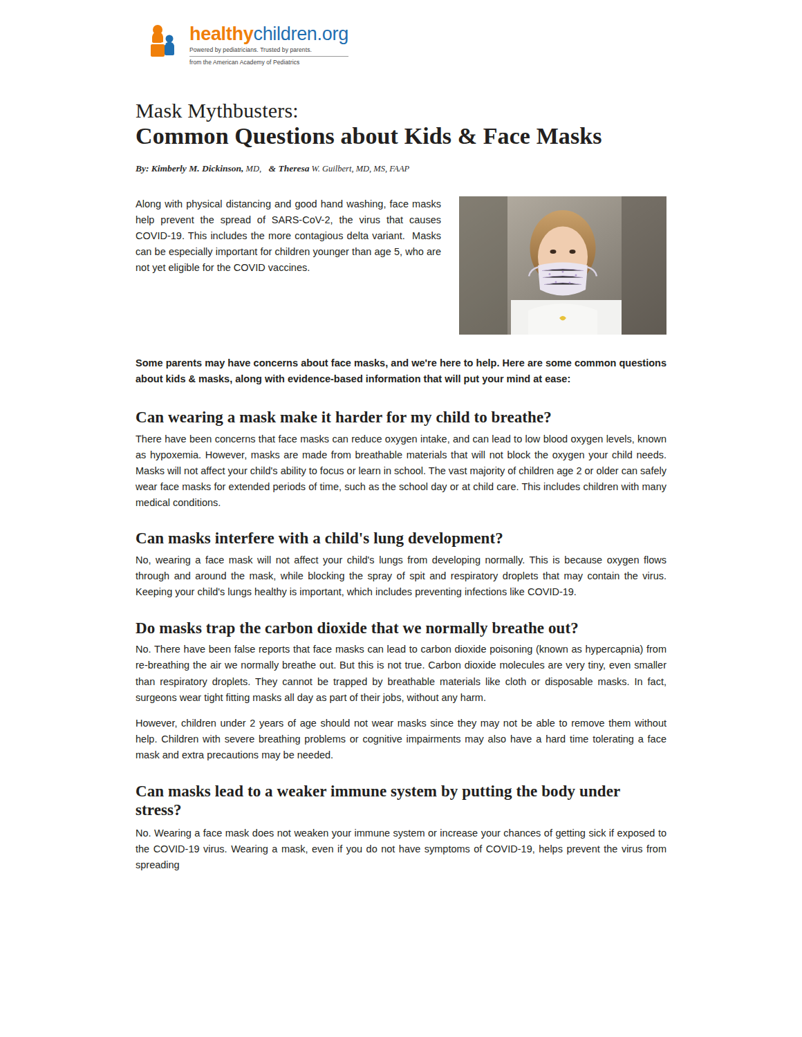healthy children.org
Powered by pediatricians. Trusted by parents. from the American Academy of Pediatrics
Mask Mythbusters:
Common Questions about Kids & Face Masks
By: Kimberly M. Dickinson, MD, & Theresa W. Guilbert, MD, MS, FAAP
Along with physical distancing and good hand washing, face masks help prevent the spread of SARS-CoV-2, the virus that causes COVID-19. This includes the more contagious delta variant. Masks can be especially important for children younger than age 5, who are not yet eligible for the COVID vaccines.
Some parents may have concerns about face masks, and we're here to help. Here are some common questions about kids & masks, along with evidence-based information that will put your mind at ease:
Can wearing a mask make it harder for my child to breathe?
There have been concerns that face masks can reduce oxygen intake, and can lead to low blood oxygen levels, known as hypoxemia. However, masks are made from breathable materials that will not block the oxygen your child needs. Masks will not affect your child's ability to focus or learn in school. The vast majority of children age 2 or older can safely wear face masks for extended periods of time, such as the school day or at child care. This includes children with many medical conditions.
Can masks interfere with a child's lung development?
No, wearing a face mask will not affect your child's lungs from developing normally. This is because oxygen flows through and around the mask, while blocking the spray of spit and respiratory droplets that may contain the virus. Keeping your child's lungs healthy is important, which includes preventing infections like COVID-19.
Do masks trap the carbon dioxide that we normally breathe out?
No. There have been false reports that face masks can lead to carbon dioxide poisoning (known as hypercapnia) from re-breathing the air we normally breathe out. But this is not true. Carbon dioxide molecules are very tiny, even smaller than respiratory droplets. They cannot be trapped by breathable materials like cloth or disposable masks. In fact, surgeons wear tight fitting masks all day as part of their jobs, without any harm.
However, children under 2 years of age should not wear masks since they may not be able to remove them without help. Children with severe breathing problems or cognitive impairments may also have a hard time tolerating a face mask and extra precautions may be needed.
Can masks lead to a weaker immune system by putting the body under stress?
No. Wearing a face mask does not weaken your immune system or increase your chances of getting sick if exposed to the COVID-19 virus. Wearing a mask, even if you do not have symptoms of COVID-19, helps prevent the virus from spreading